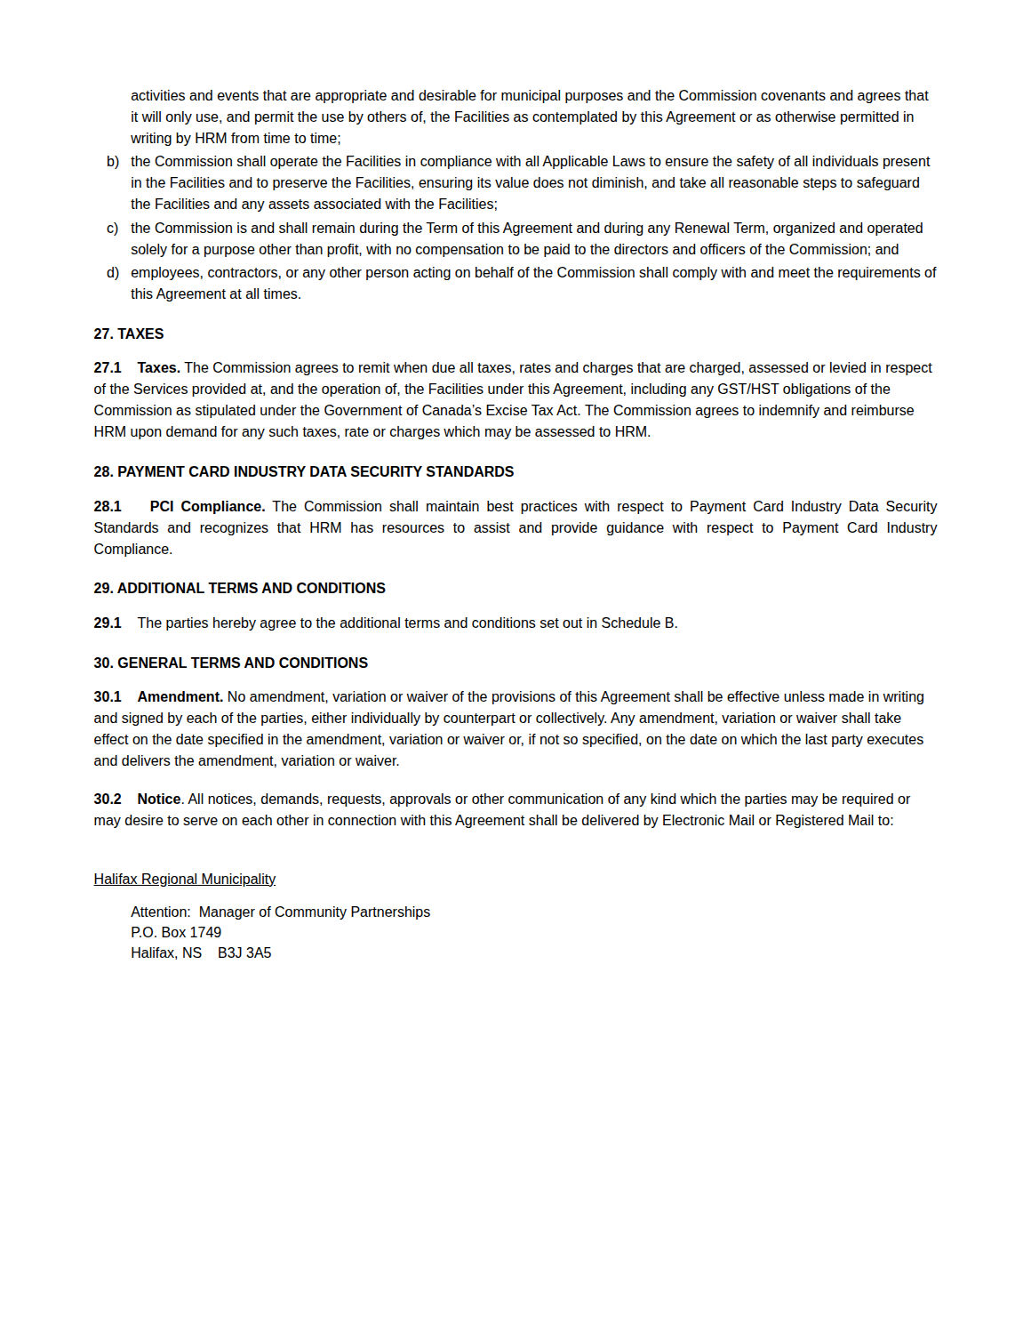activities and events that are appropriate and desirable for municipal purposes and the Commission covenants and agrees that it will only use, and permit the use by others of, the Facilities as contemplated by this Agreement or as otherwise permitted in writing by HRM from time to time;
b) the Commission shall operate the Facilities in compliance with all Applicable Laws to ensure the safety of all individuals present in the Facilities and to preserve the Facilities, ensuring its value does not diminish, and take all reasonable steps to safeguard the Facilities and any assets associated with the Facilities;
c) the Commission is and shall remain during the Term of this Agreement and during any Renewal Term, organized and operated solely for a purpose other than profit, with no compensation to be paid to the directors and officers of the Commission; and
d) employees, contractors, or any other person acting on behalf of the Commission shall comply with and meet the requirements of this Agreement at all times.
27. TAXES
27.1 Taxes. The Commission agrees to remit when due all taxes, rates and charges that are charged, assessed or levied in respect of the Services provided at, and the operation of, the Facilities under this Agreement, including any GST/HST obligations of the Commission as stipulated under the Government of Canada’s Excise Tax Act. The Commission agrees to indemnify and reimburse HRM upon demand for any such taxes, rate or charges which may be assessed to HRM.
28. PAYMENT CARD INDUSTRY DATA SECURITY STANDARDS
28.1 PCI Compliance. The Commission shall maintain best practices with respect to Payment Card Industry Data Security Standards and recognizes that HRM has resources to assist and provide guidance with respect to Payment Card Industry Compliance.
29. ADDITIONAL TERMS AND CONDITIONS
29.1 The parties hereby agree to the additional terms and conditions set out in Schedule B.
30. GENERAL TERMS AND CONDITIONS
30.1 Amendment. No amendment, variation or waiver of the provisions of this Agreement shall be effective unless made in writing and signed by each of the parties, either individually by counterpart or collectively. Any amendment, variation or waiver shall take effect on the date specified in the amendment, variation or waiver or, if not so specified, on the date on which the last party executes and delivers the amendment, variation or waiver.
30.2 Notice. All notices, demands, requests, approvals or other communication of any kind which the parties may be required or may desire to serve on each other in connection with this Agreement shall be delivered by Electronic Mail or Registered Mail to:
Halifax Regional Municipality
Attention: Manager of Community Partnerships
P.O. Box 1749
Halifax, NS B3J 3A5